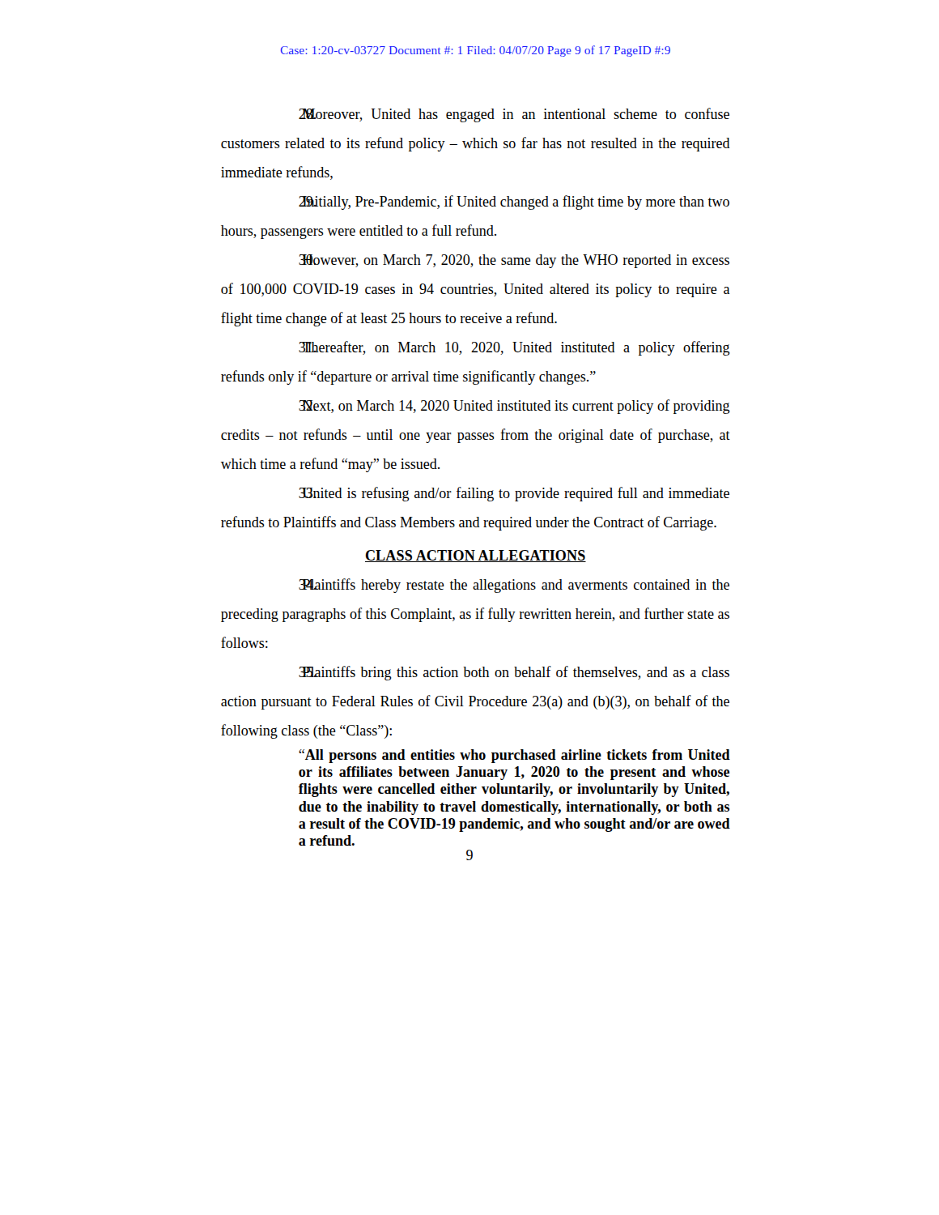Case: 1:20-cv-03727 Document #: 1 Filed: 04/07/20 Page 9 of 17 PageID #:9
28. Moreover, United has engaged in an intentional scheme to confuse customers related to its refund policy – which so far has not resulted in the required immediate refunds,
29. Initially, Pre-Pandemic, if United changed a flight time by more than two hours, passengers were entitled to a full refund.
30. However, on March 7, 2020, the same day the WHO reported in excess of 100,000 COVID-19 cases in 94 countries, United altered its policy to require a flight time change of at least 25 hours to receive a refund.
31. Thereafter, on March 10, 2020, United instituted a policy offering refunds only if “departure or arrival time significantly changes.”
32. Next, on March 14, 2020 United instituted its current policy of providing credits – not refunds – until one year passes from the original date of purchase, at which time a refund “may” be issued.
33. United is refusing and/or failing to provide required full and immediate refunds to Plaintiffs and Class Members and required under the Contract of Carriage.
CLASS ACTION ALLEGATIONS
34. Plaintiffs hereby restate the allegations and averments contained in the preceding paragraphs of this Complaint, as if fully rewritten herein, and further state as follows:
35. Plaintiffs bring this action both on behalf of themselves, and as a class action pursuant to Federal Rules of Civil Procedure 23(a) and (b)(3), on behalf of the following class (the “Class”):
“All persons and entities who purchased airline tickets from United or its affiliates between January 1, 2020 to the present and whose flights were cancelled either voluntarily, or involuntarily by United, due to the inability to travel domestically, internationally, or both as a result of the COVID-19 pandemic, and who sought and/or are owed a refund.
9